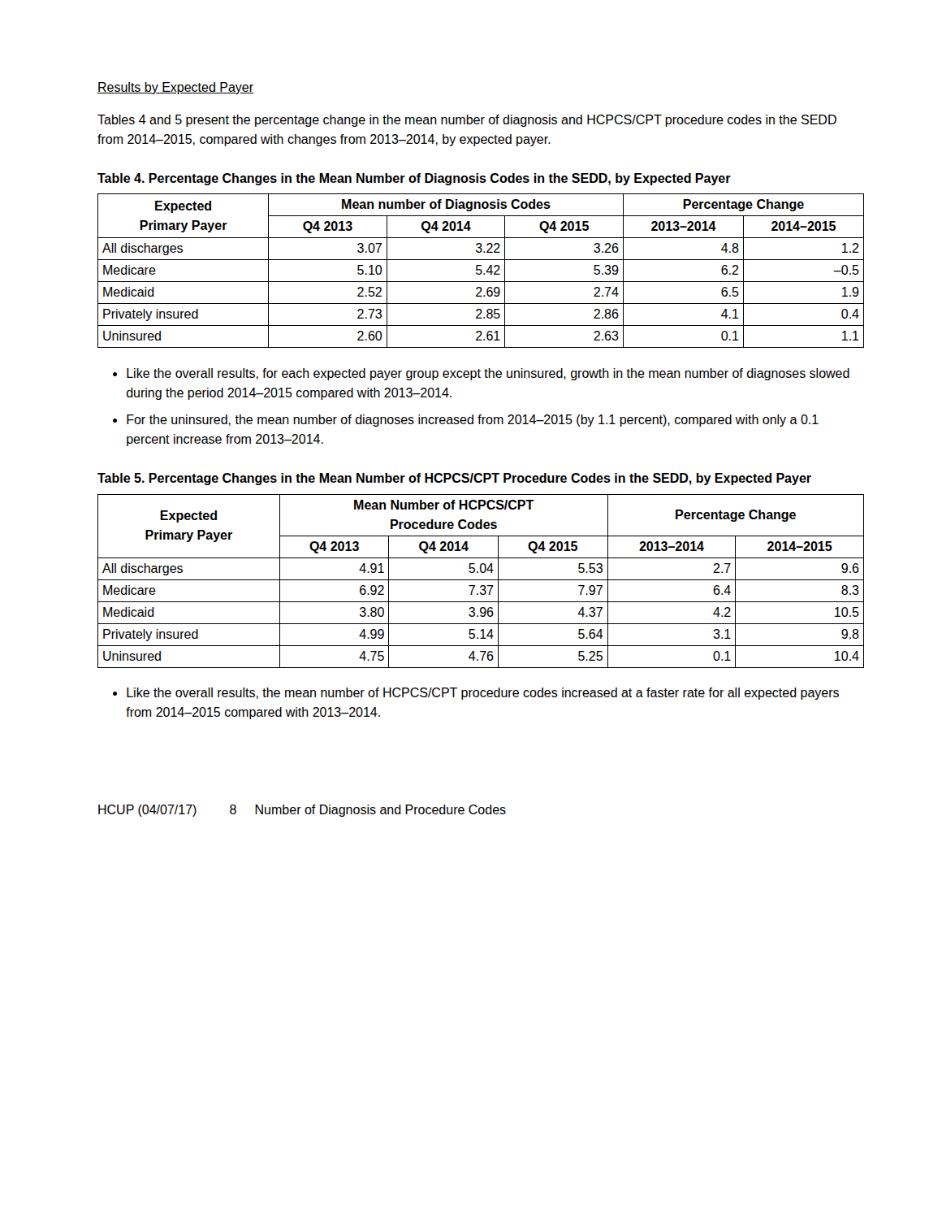Results by Expected Payer
Tables 4 and 5 present the percentage change in the mean number of diagnosis and HCPCS/CPT procedure codes in the SEDD from 2014–2015, compared with changes from 2013–2014, by expected payer.
Table 4. Percentage Changes in the Mean Number of Diagnosis Codes in the SEDD, by Expected Payer
| Expected Primary Payer | Mean number of Diagnosis Codes | Percentage Change |
| --- | --- | --- |
| Q4 2013 | Q4 2014 | Q4 2015 | 2013–2014 | 2014–2015 |
| All discharges | 3.07 | 3.22 | 3.26 | 4.8 | 1.2 |
| Medicare | 5.10 | 5.42 | 5.39 | 6.2 | –0.5 |
| Medicaid | 2.52 | 2.69 | 2.74 | 6.5 | 1.9 |
| Privately insured | 2.73 | 2.85 | 2.86 | 4.1 | 0.4 |
| Uninsured | 2.60 | 2.61 | 2.63 | 0.1 | 1.1 |
Like the overall results, for each expected payer group except the uninsured, growth in the mean number of diagnoses slowed during the period 2014–2015 compared with 2013–2014.
For the uninsured, the mean number of diagnoses increased from 2014–2015 (by 1.1 percent), compared with only a 0.1 percent increase from 2013–2014.
Table 5. Percentage Changes in the Mean Number of HCPCS/CPT Procedure Codes in the SEDD, by Expected Payer
| Expected Primary Payer | Mean Number of HCPCS/CPT Procedure Codes | Percentage Change |
| --- | --- | --- |
| Q4 2013 | Q4 2014 | Q4 2015 | 2013–2014 | 2014–2015 |
| All discharges | 4.91 | 5.04 | 5.53 | 2.7 | 9.6 |
| Medicare | 6.92 | 7.37 | 7.97 | 6.4 | 8.3 |
| Medicaid | 3.80 | 3.96 | 4.37 | 4.2 | 10.5 |
| Privately insured | 4.99 | 5.14 | 5.64 | 3.1 | 9.8 |
| Uninsured | 4.75 | 4.76 | 5.25 | 0.1 | 10.4 |
Like the overall results, the mean number of HCPCS/CPT procedure codes increased at a faster rate for all expected payers from 2014–2015 compared with 2013–2014.
HCUP (04/07/17)
8 Number of Diagnosis and Procedure Codes